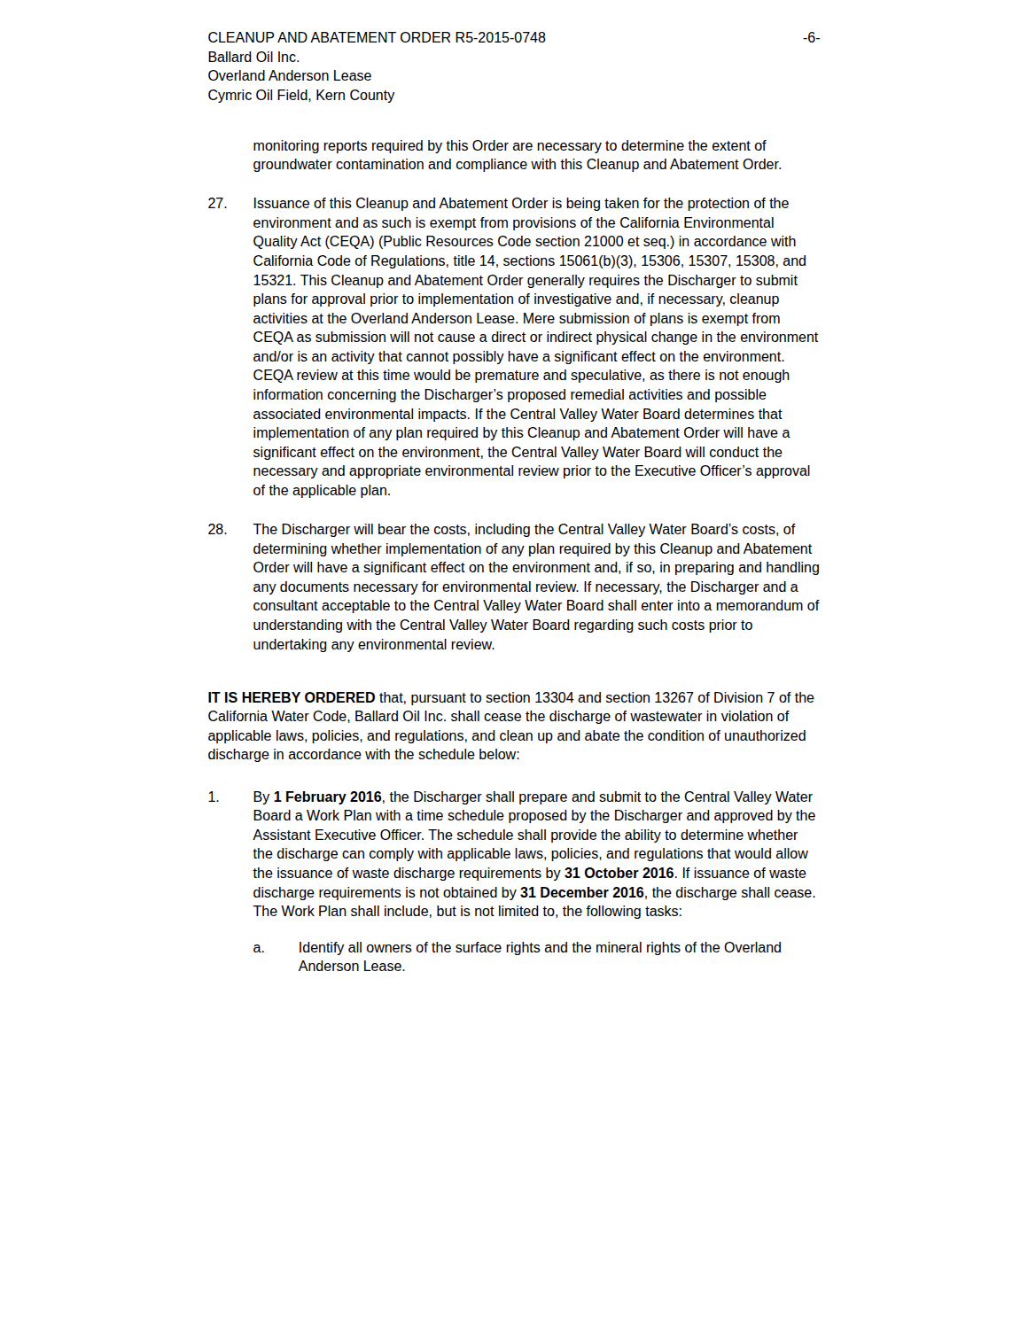-6-
CLEANUP AND ABATEMENT ORDER R5-2015-0748
Ballard Oil Inc.
Overland Anderson Lease
Cymric Oil Field, Kern County
monitoring reports required by this Order are necessary to determine the extent of groundwater contamination and compliance with this Cleanup and Abatement Order.
27. Issuance of this Cleanup and Abatement Order is being taken for the protection of the environment and as such is exempt from provisions of the California Environmental Quality Act (CEQA) (Public Resources Code section 21000 et seq.) in accordance with California Code of Regulations, title 14, sections 15061(b)(3), 15306, 15307, 15308, and 15321. This Cleanup and Abatement Order generally requires the Discharger to submit plans for approval prior to implementation of investigative and, if necessary, cleanup activities at the Overland Anderson Lease. Mere submission of plans is exempt from CEQA as submission will not cause a direct or indirect physical change in the environment and/or is an activity that cannot possibly have a significant effect on the environment. CEQA review at this time would be premature and speculative, as there is not enough information concerning the Discharger’s proposed remedial activities and possible associated environmental impacts. If the Central Valley Water Board determines that implementation of any plan required by this Cleanup and Abatement Order will have a significant effect on the environment, the Central Valley Water Board will conduct the necessary and appropriate environmental review prior to the Executive Officer’s approval of the applicable plan.
28. The Discharger will bear the costs, including the Central Valley Water Board’s costs, of determining whether implementation of any plan required by this Cleanup and Abatement Order will have a significant effect on the environment and, if so, in preparing and handling any documents necessary for environmental review. If necessary, the Discharger and a consultant acceptable to the Central Valley Water Board shall enter into a memorandum of understanding with the Central Valley Water Board regarding such costs prior to undertaking any environmental review.
IT IS HEREBY ORDERED that, pursuant to section 13304 and section 13267 of Division 7 of the California Water Code, Ballard Oil Inc. shall cease the discharge of wastewater in violation of applicable laws, policies, and regulations, and clean up and abate the condition of unauthorized discharge in accordance with the schedule below:
1. By 1 February 2016, the Discharger shall prepare and submit to the Central Valley Water Board a Work Plan with a time schedule proposed by the Discharger and approved by the Assistant Executive Officer. The schedule shall provide the ability to determine whether the discharge can comply with applicable laws, policies, and regulations that would allow the issuance of waste discharge requirements by 31 October 2016. If issuance of waste discharge requirements is not obtained by 31 December 2016, the discharge shall cease. The Work Plan shall include, but is not limited to, the following tasks:
a. Identify all owners of the surface rights and the mineral rights of the Overland Anderson Lease.